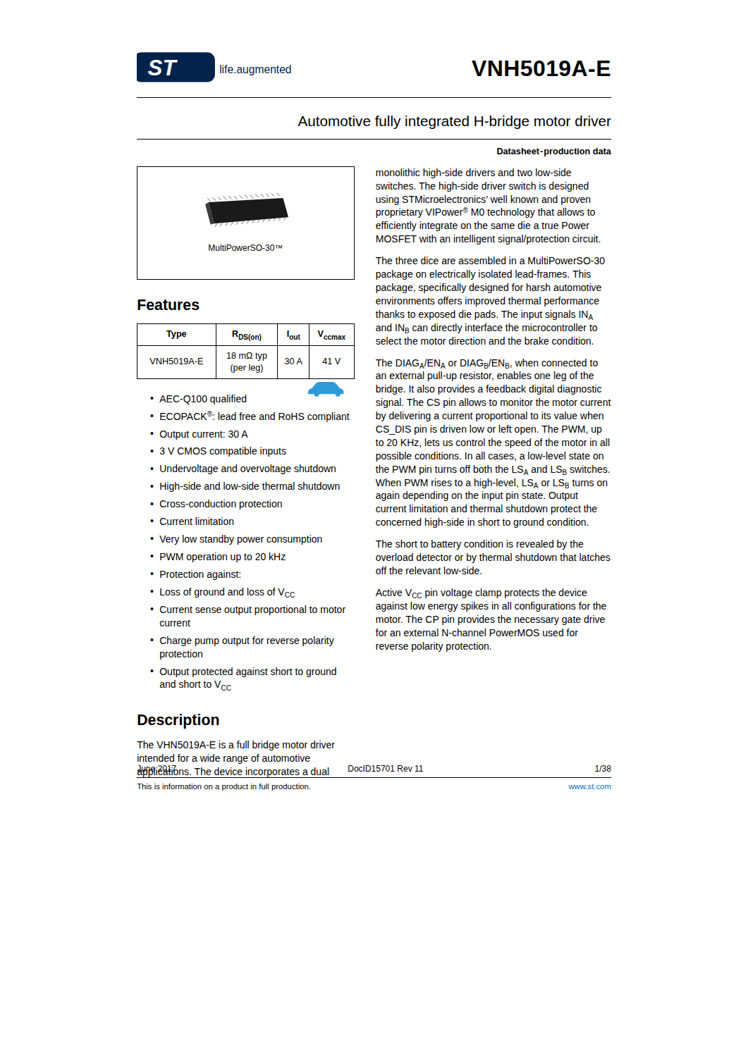ST life.augmented
VNH5019A-E
Automotive fully integrated H-bridge motor driver
Datasheet - production data
MultiPowerSO-30™
Features
| Type | R DS(on) | I out | V ccmax |
| --- | --- | --- | --- |
| VNH5019A-E | 18 mΩ typ (per leg) | 30 A | 41 V |
AEC-Q100 qualified
ECOPACK®: lead free and RoHS compliant
Output current: 30 A
3 V CMOS compatible inputs
Undervoltage and overvoltage shutdown
High-side and low-side thermal shutdown
Cross-conduction protection
Current limitation
Very low standby power consumption
PWM operation up to 20 kHz
Protection against:
Loss of ground and loss of VCC
Current sense output proportional to motor current
Charge pump output for reverse polarity protection
Output protected against short to ground and short to VCC
Description
The VHN5019A-E is a full bridge motor driver intended for a wide range of automotive applications. The device incorporates a dual
monolithic high-side drivers and two low-side switches. The high-side driver switch is designed using STMicroelectronics’ well known and proven proprietary VIPower® M0 technology that allows to efficiently integrate on the same die a true Power MOSFET with an intelligent signal/protection circuit.
The three dice are assembled in a MultiPowerSO-30 package on electrically isolated lead-frames. This package, specifically designed for harsh automotive environments offers improved thermal performance thanks to exposed die pads. The input signals INA and INB can directly interface the microcontroller to select the motor direction and the brake condition.
The DIAGA/ENA or DIAGB/ENB, when connected to an external pull-up resistor, enables one leg of the bridge. It also provides a feedback digital diagnostic signal. The CS pin allows to monitor the motor current by delivering a current proportional to its value when CS_DIS pin is driven low or left open. The PWM, up to 20 KHz, lets us control the speed of the motor in all possible conditions. In all cases, a low-level state on the PWM pin turns off both the LSA and LSB switches. When PWM rises to a high-level, LSA or LSB turns on again depending on the input pin state. Output current limitation and thermal shutdown protect the concerned high-side in short to ground condition.
The short to battery condition is revealed by the overload detector or by thermal shutdown that latches off the relevant low-side.
Active VCC pin voltage clamp protects the device against low energy spikes in all configurations for the motor. The CP pin provides the necessary gate drive for an external N-channel PowerMOS used for reverse polarity protection.
June 2017 DocID15701 Rev 11 1/38
This is information on a product in full production. www.st.com